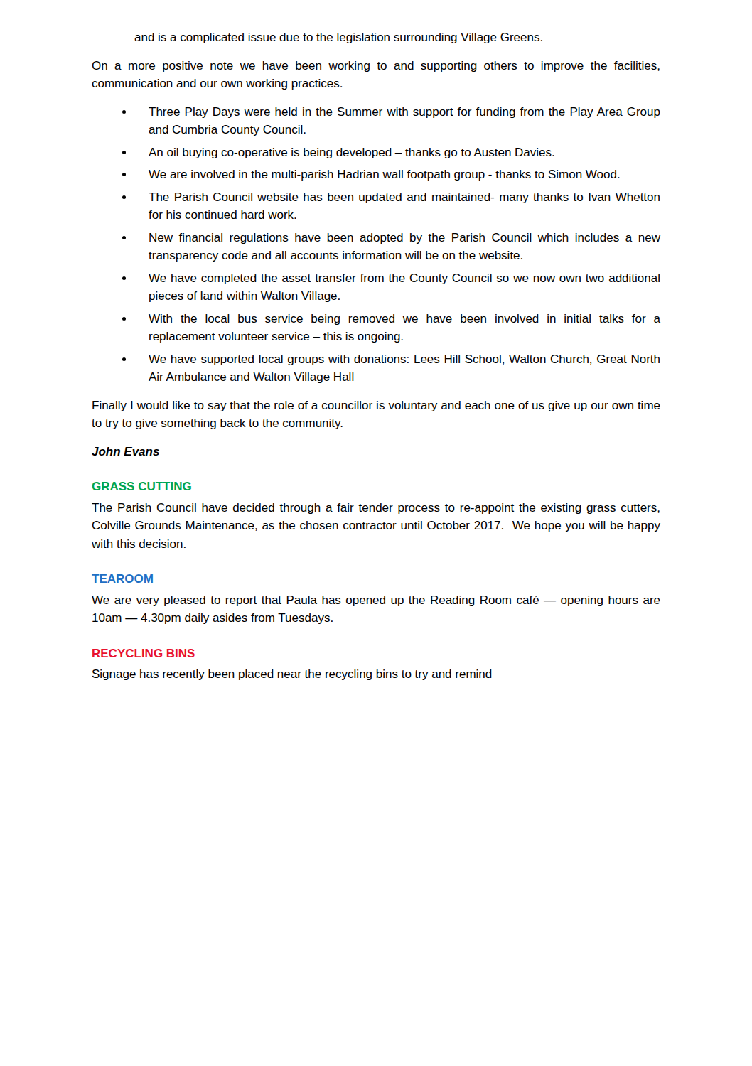and is a complicated issue due to the legislation surrounding Village Greens.
On a more positive note we have been working to and supporting others to improve the facilities, communication and our own working practices.
Three Play Days were held in the Summer with support for funding from the Play Area Group and Cumbria County Council.
An oil buying co-operative is being developed – thanks go to Austen Davies.
We are involved in the multi-parish Hadrian wall footpath group - thanks to Simon Wood.
The Parish Council website has been updated and maintained- many thanks to Ivan Whetton for his continued hard work.
New financial regulations have been adopted by the Parish Council which includes a new transparency code and all accounts information will be on the website.
We have completed the asset transfer from the County Council so we now own two additional pieces of land within Walton Village.
With the local bus service being removed we have been involved in initial talks for a replacement volunteer service – this is ongoing.
We have supported local groups with donations: Lees Hill School, Walton Church, Great North Air Ambulance and Walton Village Hall
Finally I would like to say that the role of a councillor is voluntary and each one of us give up our own time to try to give something back to the community.
John Evans
GRASS CUTTING
The Parish Council have decided through a fair tender process to re-appoint the existing grass cutters, Colville Grounds Maintenance, as the chosen contractor until October 2017. We hope you will be happy with this decision.
TEAROOM
We are very pleased to report that Paula has opened up the Reading Room café — opening hours are 10am — 4.30pm daily asides from Tuesdays.
RECYCLING BINS
Signage has recently been placed near the recycling bins to try and remind